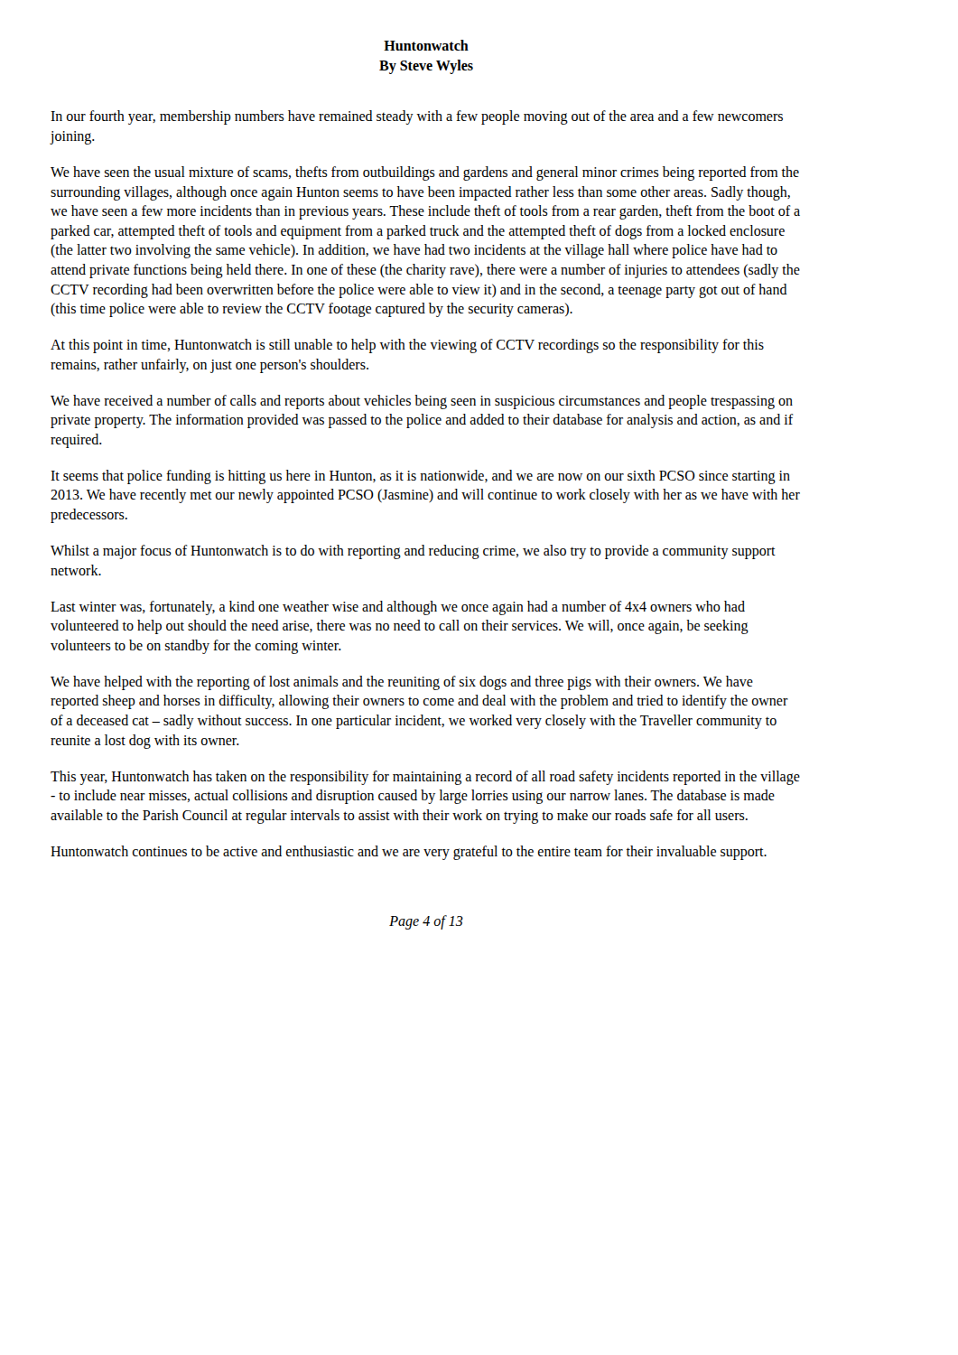Huntonwatch By Steve Wyles
In our fourth year, membership numbers have remained steady with a few people moving out of the area and a few newcomers joining.
We have seen the usual mixture of scams, thefts from outbuildings and gardens and general minor crimes being reported from the surrounding villages, although once again Hunton seems to have been impacted rather less than some other areas. Sadly though, we have seen a few more incidents than in previous years. These include theft of tools from a rear garden, theft from the boot of a parked car, attempted theft of tools and equipment from a parked truck and the attempted theft of dogs from a locked enclosure (the latter two involving the same vehicle). In addition, we have had two incidents at the village hall where police have had to attend private functions being held there. In one of these (the charity rave), there were a number of injuries to attendees (sadly the CCTV recording had been overwritten before the police were able to view it) and in the second, a teenage party got out of hand (this time police were able to review the CCTV footage captured by the security cameras).
At this point in time, Huntonwatch is still unable to help with the viewing of CCTV recordings so the responsibility for this remains, rather unfairly, on just one person's shoulders.
We have received a number of calls and reports about vehicles being seen in suspicious circumstances and people trespassing on private property. The information provided was passed to the police and added to their database for analysis and action, as and if required.
It seems that police funding is hitting us here in Hunton, as it is nationwide, and we are now on our sixth PCSO since starting in 2013. We have recently met our newly appointed PCSO (Jasmine) and will continue to work closely with her as we have with her predecessors.
Whilst a major focus of Huntonwatch is to do with reporting and reducing crime, we also try to provide a community support network.
Last winter was, fortunately, a kind one weather wise and although we once again had a number of 4x4 owners who had volunteered to help out should the need arise, there was no need to call on their services. We will, once again, be seeking volunteers to be on standby for the coming winter.
We have helped with the reporting of lost animals and the reuniting of six dogs and three pigs with their owners. We have reported sheep and horses in difficulty, allowing their owners to come and deal with the problem and tried to identify the owner of a deceased cat – sadly without success. In one particular incident, we worked very closely with the Traveller community to reunite a lost dog with its owner.
This year, Huntonwatch has taken on the responsibility for maintaining a record of all road safety incidents reported in the village - to include near misses, actual collisions and disruption caused by large lorries using our narrow lanes. The database is made available to the Parish Council at regular intervals to assist with their work on trying to make our roads safe for all users.
Huntonwatch continues to be active and enthusiastic and we are very grateful to the entire team for their invaluable support.
Page 4 of 13